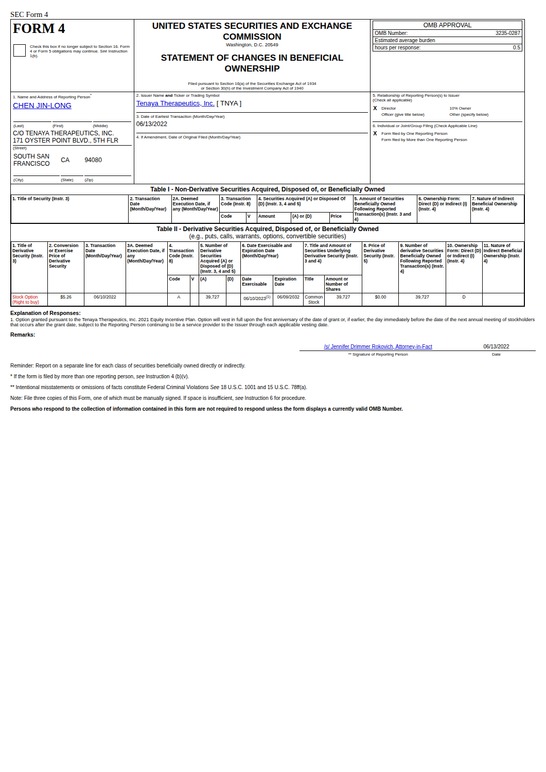SEC Form 4
| FORM 4 / / Check this box if no longer subject to Section 16. Form 4 or Form 5 obligations may continue. See Instruction 1(b). / | UNITED STATES SECURITIES AND EXCHANGE COMMISSION Washington, D.C. 20549 STATEMENT OF CHANGES IN BENEFICIAL OWNERSHIP Filed pursuant to Section 16(a) of the Securities Exchange Act of 1934 or Section 30(h) of the Investment Company Act of 1940 | / OMB APPROVAL / / OMB Number: / 3235-0287 / / Estimated average burden / / hours per response: / 0.5 / |
| 1. Name and Address of Reporting Person * CHEN JIN-LONG / (Last) / (First) / (Middle) / C/O TENAYA THERAPEUTICS, INC. 171 OYSTER POINT BLVD., 5TH FLR (Street) / SOUTH SAN FRANCISCO / CA / 94080 / / (City) / (State) / (Zip) / | 2. Issuer Name and Ticker or Trading Symbol Tenaya Therapeutics, Inc. [ TNYA ] 3. Date of Earliest Transaction (Month/Day/Year) 06/13/2022 4. If Amendment, Date of Original Filed (Month/Day/Year) | 5. Relationship of Reporting Person(s) to Issuer (Check all applicable) / X / Director / / 10% Owner / / / Officer (give title below) / / Other (specify below) / 6. Individual or Joint/Group Filing (Check Applicable Line) / X / Form filed by One Reporting Person / / / Form filed by More than One Reporting Person / |
| Table I - Non-Derivative Securities Acquired, Disposed of, or Beneficially Owned / 1. Title of Security (Instr. 3) / 2. Transaction Date (Month/Day/Year) / 2A. Deemed Execution Date, if any (Month/Day/Year) / 3. Transaction Code (Instr. 8) / 4. Securities Acquired (A) or Disposed Of (D) (Instr. 3, 4 and 5) / 5. Amount of Securities Beneficially Owned Following Reported Transaction(s) (Instr. 3 and 4) / 6. Ownership Form: Direct (D) or Indirect (I) (Instr. 4) / 7. Nature of Indirect Beneficial Ownership (Instr. 4) / / --- / --- / --- / --- / --- / --- / --- / --- / / Code / V / Amount / (A) or (D) / Price / |
| Table II - Derivative Securities Acquired, Disposed of, or Beneficially Owned (e.g., puts, calls, warrants, options, convertible securities) / 1. Title of Derivative Security (Instr. 3) / 2. Conversion or Exercise Price of Derivative Security / 3. Transaction Date (Month/Day/Year) / 3A. Deemed Execution Date, if any (Month/Day/Year) / 4. Transaction Code (Instr. 8) / 5. Number of Derivative Securities Acquired (A) or Disposed of (D) (Instr. 3, 4 and 5) / 6. Date Exercisable and Expiration Date (Month/Day/Year) / 7. Title and Amount of Securities Underlying Derivative Security (Instr. 3 and 4) / 8. Price of Derivative Security (Instr. 5) / 9. Number of derivative Securities Beneficially Owned Following Reported Transaction(s) (Instr. 4) / 10. Ownership Form: Direct (D) or Indirect (I) (Instr. 4) / 11. Nature of Indirect Beneficial Ownership (Instr. 4) / / --- / --- / --- / --- / --- / --- / --- / --- / --- / --- / --- / --- / / Code / V / (A) / (D) / Date Exercisable / Expiration Date / Title / Amount or Number of Shares / / Stock Option (Right to buy) / $5.26 / 06/10/2022 / / A / / 39,727 / / 06/10/2023 (1) / 06/09/2032 / Common Stock / 39,727 / $0.00 / 39,727 / D / / |
Explanation of Responses:
1. Option granted pursuant to the Tenaya Therapeutics, Inc. 2021 Equity Incentive Plan. Option will vest in full upon the first anniversary of the date of grant or, if earlier, the day immediately before the date of the next annual meeting of stockholders that occurs after the grant date, subject to the Reporting Person continuing to be a service provider to the Issuer through each applicable vesting date.
Remarks:
| | /s/ Jennifer Drimmer Rokovich, Attorney-in-Fact | 06/13/2022 |
| | ** Signature of Reporting Person | Date |
Reminder: Report on a separate line for each class of securities beneficially owned directly or indirectly.
* If the form is filed by more than one reporting person, see Instruction 4 (b)(v).
** Intentional misstatements or omissions of facts constitute Federal Criminal Violations See 18 U.S.C. 1001 and 15 U.S.C. 78ff(a).
Note: File three copies of this Form, one of which must be manually signed. If space is insufficient, see Instruction 6 for procedure.
Persons who respond to the collection of information contained in this form are not required to respond unless the form displays a currently valid OMB Number.